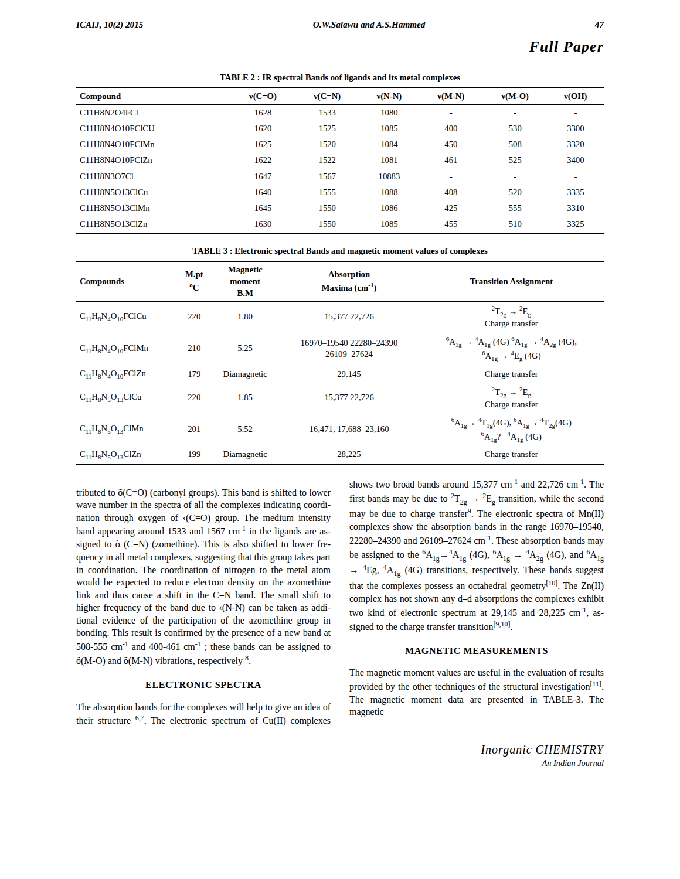ICAIJ, 10(2) 2015 O.W.Salawu and A.S.Hammed 47
Full Paper
TABLE 2 : IR spectral Bands oof ligands and its metal complexes
| Compound | ν(C=O) | ν(C=N) | ν(N-N) | ν(M-N) | ν(M-O) | ν(OH) |
| --- | --- | --- | --- | --- | --- | --- |
| C11H8N2O4FCl | 1628 | 1533 | 1080 | - | - | - |
| C11H8N4O10FClCU | 1620 | 1525 | 1085 | 400 | 530 | 3300 |
| C11H8N4O10FClMn | 1625 | 1520 | 1084 | 450 | 508 | 3320 |
| C11H8N4O10FClZn | 1622 | 1522 | 1081 | 461 | 525 | 3400 |
| C11H8N3O7Cl | 1647 | 1567 | 10883 | - | - | - |
| C11H8N5O13ClCu | 1640 | 1555 | 1088 | 408 | 520 | 3335 |
| C11H8N5O13ClMn | 1645 | 1550 | 1086 | 425 | 555 | 3310 |
| C11H8N5O13ClZn | 1630 | 1550 | 1085 | 455 | 510 | 3325 |
TABLE 3 : Electronic spectral Bands and magnetic moment values of complexes
| Compounds | M.pt o C | Magnetic moment B.M | Absorption Maxima (cm -1 ) | Transition Assignment |
| --- | --- | --- | --- | --- |
| C 11 H 8 N 4 O 10 FClCu | 220 | 1.80 | 15,377 22,726 | 2 T 2g → 2 E g Charge transfer |
| C 11 H 8 N 4 O 10 FClMn | 210 | 5.25 | 16970–19540 22280–24390 26109–27624 | 6 A 1g → 4 A 1g (4G) 6 A 1g → 4 A 2g (4G), 6 A 1g → 4 E g (4G) |
| C 11 H 8 N 4 O 10 FClZn | 179 | Diamagnetic | 29,145 | Charge transfer |
| C 11 H 8 N 5 O 13 ClCu | 220 | 1.85 | 15,377 22,726 | 2 T 2g → 2 E g Charge transfer |
| C 11 H 8 N 5 O 13 ClMn | 201 | 5.52 | 16,471, 17,688 23,160 | 6 A 1g → 4 T 1g (4G), 6 A 1g → 4 T 2g (4G) 6 A 1g ? 4 A 1g (4G) |
| C 11 H 8 N 5 O 13 ClZn | 199 | Diamagnetic | 28,225 | Charge transfer |
tributed to õ(C=O) (carbonyl groups). This band is shifted to lower wave number in the spectra of all the complexes indicating coordination through oxygen of ‹(C=O) group. The medium intensity band appearing around 1533 and 1567 cm-1 in the ligands are assigned to õ (C=N) (zomethine). This is also shifted to lower frequency in all metal complexes, suggesting that this group takes part in coordination. The coordination of nitrogen to the metal atom would be expected to reduce electron density on the azomethine link and thus cause a shift in the C=N band. The small shift to higher frequency of the band due to ‹(N-N) can be taken as additional evidence of the participation of the azomethine group in bonding. This result is confirmed by the presence of a new band at 508-555 cm-1 and 400-461 cm-1 ; these bands can be assigned to õ(M-O) and õ(M-N) vibrations, respectively 8.
ELECTRONIC SPECTRA
The absorption bands for the complexes will help to give an idea of their structure 6,7. The electronic spectrum of Cu(II) complexes shows two broad bands around 15,377 cm-1 and 22,726 cm-1. The first bands may be due to 2T2g → 2Eg transition, while the second may be due to charge transfer9. The electronic spectra of Mn(II) complexes show the absorption bands in the range 16970–19540, 22280–24390 and 26109–27624 cm¨1. These absorption bands may be assigned to the 6A1g→4A1g (4G), 6A1g → 4A2g (4G), and 6A1g → 4Eg, 4A1g (4G) transitions, respectively. These bands suggest that the complexes possess an octahedral geometry[10]. The Zn(II) complex has not shown any d–d absorptions the complexes exhibit two kind of electronic spectrum at 29,145 and 28,225 cm¨1, assigned to the charge transfer transition[9,10].
MAGNETIC MEASUREMENTS
The magnetic moment values are useful in the evaluation of results provided by the other techniques of the structural investigation[11]. The magnetic moment data are presented in TABLE-3. The magnetic
Inorganic CHEMISTRY An Indian Journal